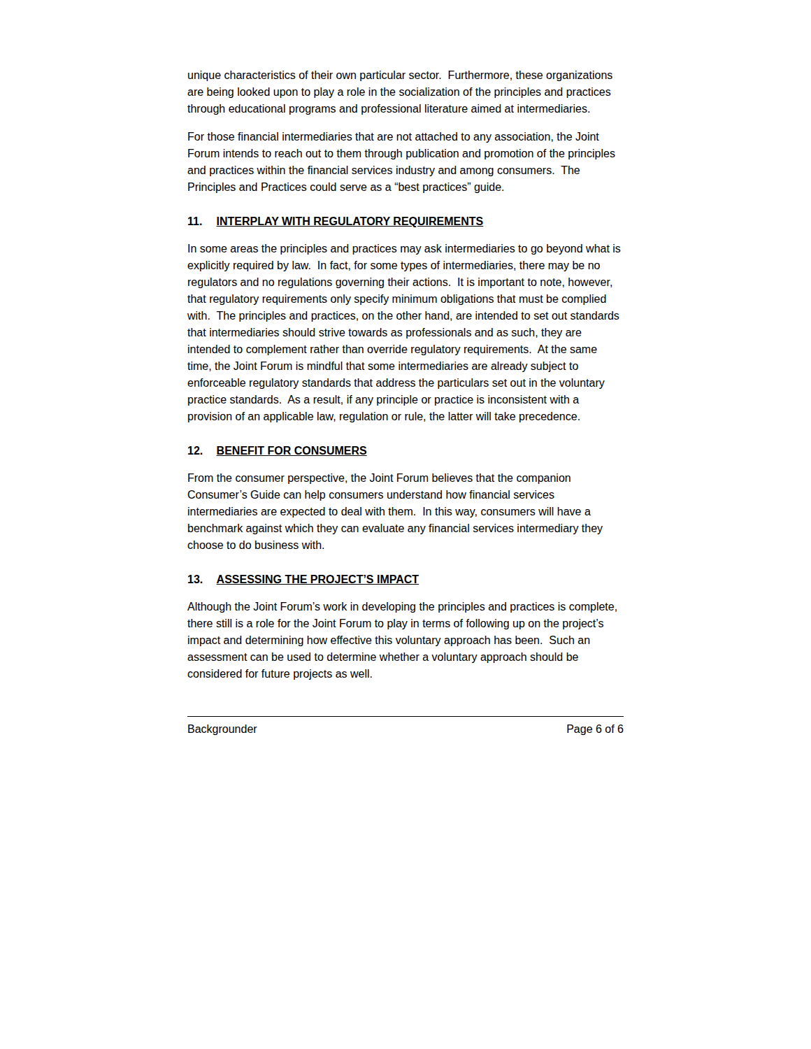unique characteristics of their own particular sector. Furthermore, these organizations are being looked upon to play a role in the socialization of the principles and practices through educational programs and professional literature aimed at intermediaries.
For those financial intermediaries that are not attached to any association, the Joint Forum intends to reach out to them through publication and promotion of the principles and practices within the financial services industry and among consumers. The Principles and Practices could serve as a “best practices” guide.
11. INTERPLAY WITH REGULATORY REQUIREMENTS
In some areas the principles and practices may ask intermediaries to go beyond what is explicitly required by law. In fact, for some types of intermediaries, there may be no regulators and no regulations governing their actions. It is important to note, however, that regulatory requirements only specify minimum obligations that must be complied with. The principles and practices, on the other hand, are intended to set out standards that intermediaries should strive towards as professionals and as such, they are intended to complement rather than override regulatory requirements. At the same time, the Joint Forum is mindful that some intermediaries are already subject to enforceable regulatory standards that address the particulars set out in the voluntary practice standards. As a result, if any principle or practice is inconsistent with a provision of an applicable law, regulation or rule, the latter will take precedence.
12. BENEFIT FOR CONSUMERS
From the consumer perspective, the Joint Forum believes that the companion Consumer’s Guide can help consumers understand how financial services intermediaries are expected to deal with them. In this way, consumers will have a benchmark against which they can evaluate any financial services intermediary they choose to do business with.
13. ASSESSING THE PROJECT’S IMPACT
Although the Joint Forum’s work in developing the principles and practices is complete, there still is a role for the Joint Forum to play in terms of following up on the project’s impact and determining how effective this voluntary approach has been. Such an assessment can be used to determine whether a voluntary approach should be considered for future projects as well.
Backgrounder Page 6 of 6